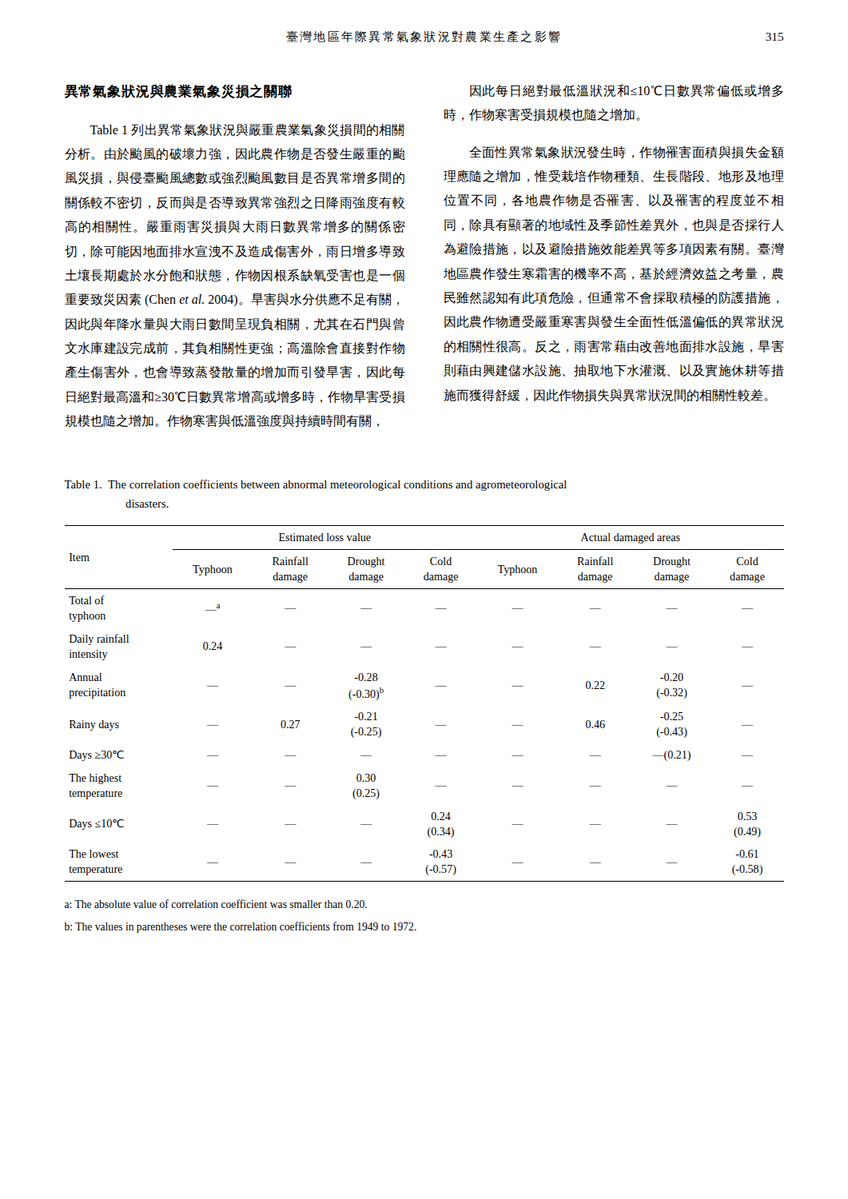臺灣地區年際異常氣象狀況對農業生產之影響 315
異常氣象狀況與農業氣象災損之關聯
Table 1 列出異常氣象狀況與嚴重農業氣象災損間的相關分析。由於颱風的破壞力強，因此農作物是否發生嚴重的颱風災損，與侵臺颱風總數或強烈颱風數目是否異常增多間的關係較不密切，反而與是否導致異常強烈之日降雨強度有較高的相關性。嚴重雨害災損與大雨日數異常增多的關係密切，除可能因地面排水宣洩不及造成傷害外，雨日增多導致土壤長期處於水分飽和狀態，作物因根系缺氧受害也是一個重要致災因素 (Chen et al. 2004)。旱害與水分供應不足有關，因此與年降水量與大雨日數間呈現負相關，尤其在石門與曾文水庫建設完成前，其負相關性更強；高溫除會直接對作物產生傷害外，也會導致蒸發散量的增加而引發旱害，因此每日絕對最高溫和≥30℃日數異常增高或增多時，作物旱害受損規模也隨之增加。作物寒害與低溫強度與持續時間有關，
因此每日絕對最低溫狀況和≤10℃日數異常偏低或增多時，作物寒害受損規模也隨之增加。
全面性異常氣象狀況發生時，作物罹害面積與損失金額理應隨之增加，惟受栽培作物種類、生長階段、地形及地理位置不同，各地農作物是否罹害、以及罹害的程度並不相同，除具有顯著的地域性及季節性差異外，也與是否採行人為避險措施，以及避險措施效能差異等多項因素有關。臺灣地區農作發生寒霜害的機率不高，基於經濟效益之考量，農民雖然認知有此項危險，但通常不會採取積極的防護措施，因此農作物遭受嚴重寒害與發生全面性低溫偏低的異常狀況的相關性很高。反之，雨害常藉由改善地面排水設施，旱害則藉由興建儲水設施、抽取地下水灌溉、以及實施休耕等措施而獲得舒緩，因此作物損失與異常狀況間的相關性較差。
Table 1. The correlation coefficients between abnormal meteorological conditions and agrometeorological disasters.
| Item | Estimated loss value | Actual damaged areas |
| --- | --- | --- |
| Typhoon | Rainfall damage | Drought damage | Cold damage | Typhoon | Rainfall damage | Drought damage | Cold damage |
| Total of typhoon | — a | — | — | — | — | — | — | — |
| Daily rainfall intensity | 0.24 | — | — | — | — | — | — | — |
| Annual precipitation | — | — | -0.28 (-0.30) b | — | — | 0.22 | -0.20 (-0.32) | — |
| Rainy days | — | 0.27 | -0.21 (-0.25) | — | — | 0.46 | -0.25 (-0.43) | — |
| Days ≥30℃ | — | — | — | — | — | — | —(0.21) | — |
| The highest temperature | — | — | 0.30 (0.25) | — | — | — | — | — |
| Days ≤10℃ | — | — | — | 0.24 (0.34) | — | — | — | 0.53 (0.49) |
| The lowest temperature | — | — | — | -0.43 (-0.57) | — | — | — | -0.61 (-0.58) |
a: The absolute value of correlation coefficient was smaller than 0.20.
b: The values in parentheses were the correlation coefficients from 1949 to 1972.